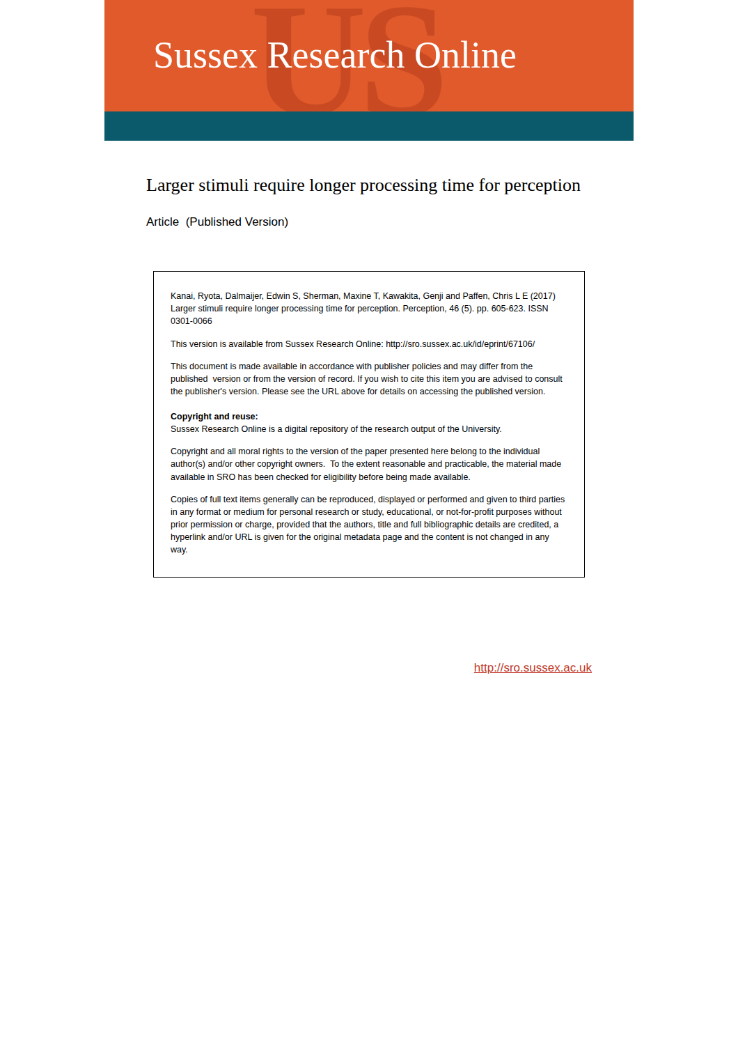US
Sussex Research Online
Larger stimuli require longer processing time for perception
Article (Published Version)
Kanai, Ryota, Dalmaijer, Edwin S, Sherman, Maxine T, Kawakita, Genji and Paffen, Chris L E (2017) Larger stimuli require longer processing time for perception. Perception, 46 (5). pp. 605-623. ISSN 0301-0066
This version is available from Sussex Research Online: http://sro.sussex.ac.uk/id/eprint/67106/
This document is made available in accordance with publisher policies and may differ from the published version or from the version of record. If you wish to cite this item you are advised to consult the publisher's version. Please see the URL above for details on accessing the published version.
Copyright and reuse:
Sussex Research Online is a digital repository of the research output of the University.
Copyright and all moral rights to the version of the paper presented here belong to the individual author(s) and/or other copyright owners. To the extent reasonable and practicable, the material made available in SRO has been checked for eligibility before being made available.
Copies of full text items generally can be reproduced, displayed or performed and given to third parties in any format or medium for personal research or study, educational, or not-for-profit purposes without prior permission or charge, provided that the authors, title and full bibliographic details are credited, a hyperlink and/or URL is given for the original metadata page and the content is not changed in any way.
http://sro.sussex.ac.uk